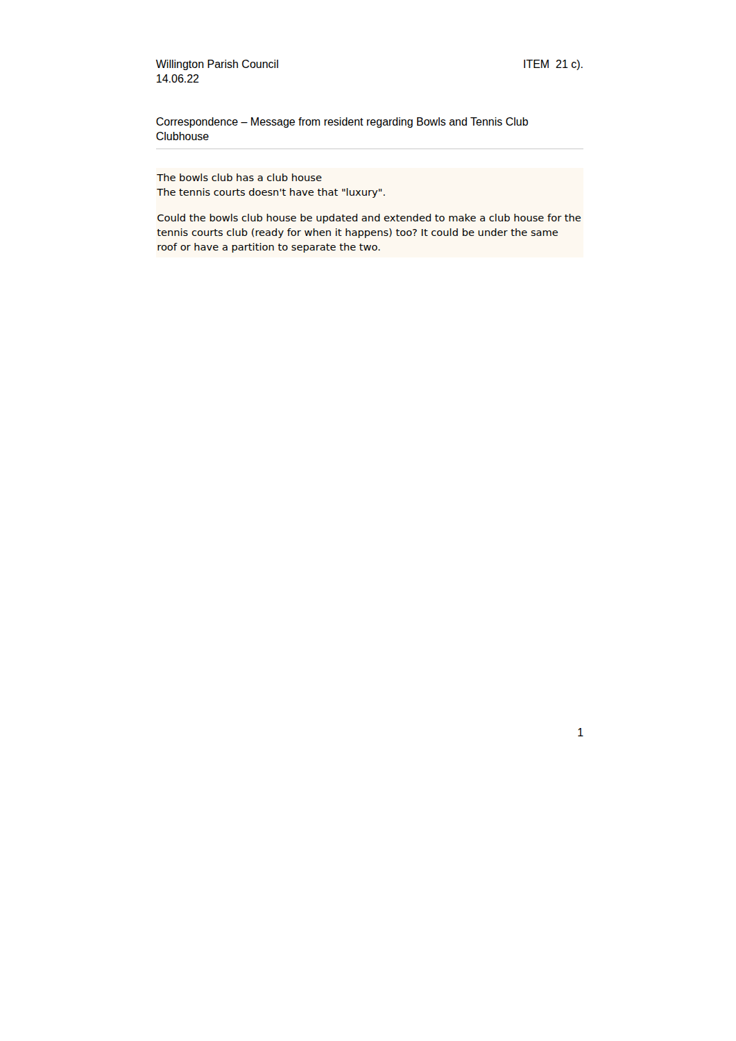Willington Parish Council
14.06.22
ITEM 21 c).
Correspondence – Message from resident regarding Bowls and Tennis Club Clubhouse
The bowls club has a club house
The tennis courts doesn't have that "luxury".
Could the bowls club house be updated and extended to make a club house for the tennis courts club (ready for when it happens) too? It could be under the same roof or have a partition to separate the two.
1